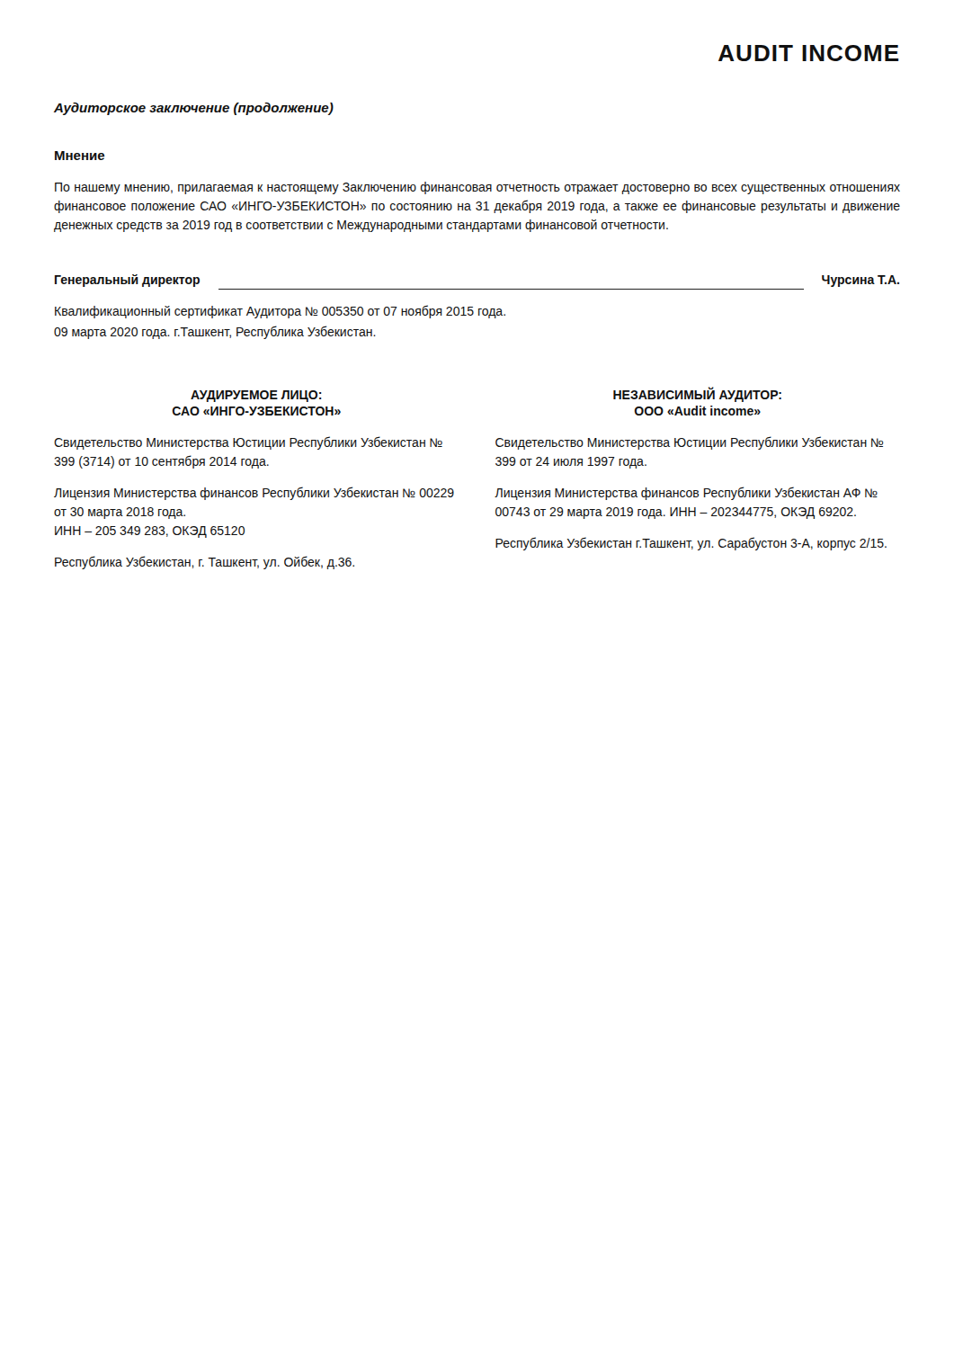AUDIT INCOME
Аудиторское заключение (продолжение)
Мнение
По нашему мнению, прилагаемая к настоящему Заключению финансовая отчетность отражает достоверно во всех существенных отношениях финансовое положение САО «ИНГО-УЗБЕКИСТОН» по состоянию на 31 декабря 2019 года, а также ее финансовые результаты и движение денежных средств за 2019 год в соответствии с Международными стандартами финансовой отчетности.
Генеральный директор Чурсина Т.А.
Квалификационный сертификат Аудитора № 005350 от 07 ноября 2015 года.
09 марта 2020 года. г.Ташкент, Республика Узбекистан.
| АУДИРУЕМОЕ ЛИЦО: САО «ИНГО-УЗБЕКИСТОН» Свидетельство Министерства Юстиции Республики Узбекистан № 399 (3714) от 10 сентября 2014 года. Лицензия Министерства финансов Республики Узбекистан № 00229 от 30 марта 2018 года. ИНН – 205 349 283, ОКЭД 65120 Республика Узбекистан, г. Ташкент, ул. Ойбек, д.36. | НЕЗАВИСИМЫЙ АУДИТОР: ООО «Audit income» Свидетельство Министерства Юстиции Республики Узбекистан № 399 от 24 июля 1997 года. Лицензия Министерства финансов Республики Узбекистан АФ № 00743 от 29 марта 2019 года. ИНН – 202344775, ОКЭД 69202. Республика Узбекистан г.Ташкент, ул. Сарабустон 3-А, корпус 2/15. |